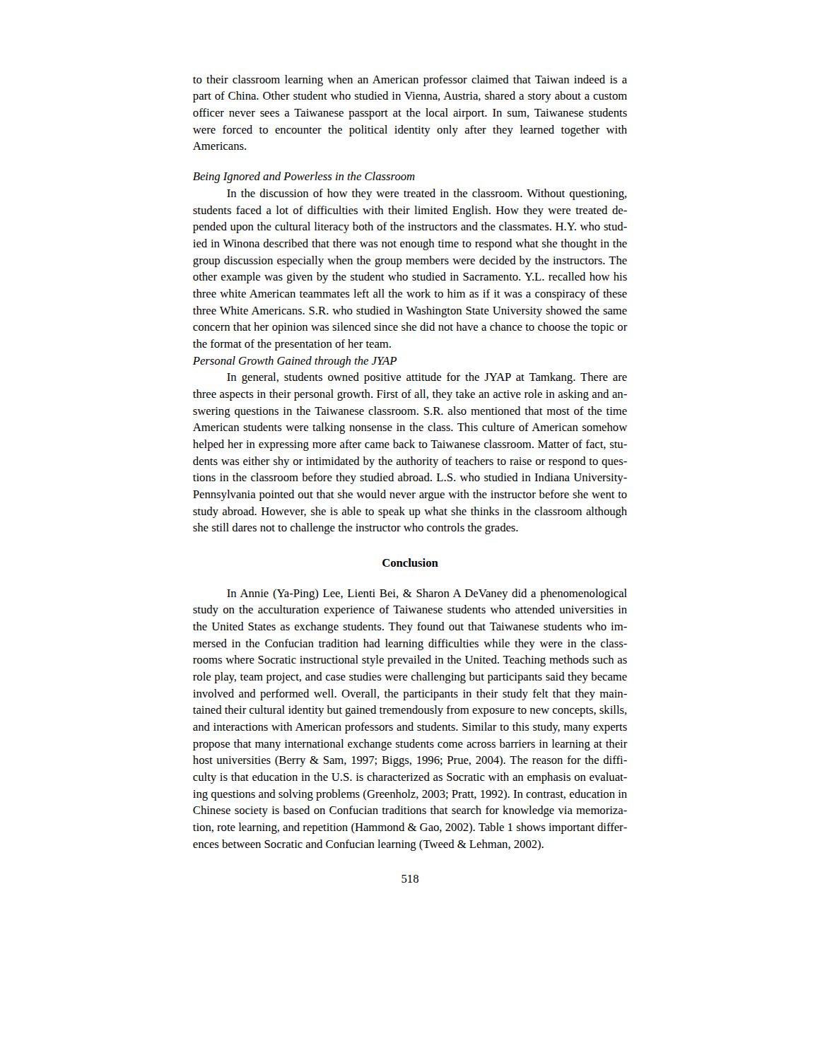to their classroom learning when an American professor claimed that Taiwan indeed is a part of China. Other student who studied in Vienna, Austria, shared a story about a custom officer never sees a Taiwanese passport at the local airport. In sum, Taiwanese students were forced to encounter the political identity only after they learned together with Americans.
Being Ignored and Powerless in the Classroom
In the discussion of how they were treated in the classroom. Without questioning, students faced a lot of difficulties with their limited English. How they were treated depended upon the cultural literacy both of the instructors and the classmates. H.Y. who studied in Winona described that there was not enough time to respond what she thought in the group discussion especially when the group members were decided by the instructors. The other example was given by the student who studied in Sacramento. Y.L. recalled how his three white American teammates left all the work to him as if it was a conspiracy of these three White Americans. S.R. who studied in Washington State University showed the same concern that her opinion was silenced since she did not have a chance to choose the topic or the format of the presentation of her team.
Personal Growth Gained through the JYAP
In general, students owned positive attitude for the JYAP at Tamkang. There are three aspects in their personal growth. First of all, they take an active role in asking and answering questions in the Taiwanese classroom. S.R. also mentioned that most of the time American students were talking nonsense in the class. This culture of American somehow helped her in expressing more after came back to Taiwanese classroom. Matter of fact, students was either shy or intimidated by the authority of teachers to raise or respond to questions in the classroom before they studied abroad. L.S. who studied in Indiana University-Pennsylvania pointed out that she would never argue with the instructor before she went to study abroad. However, she is able to speak up what she thinks in the classroom although she still dares not to challenge the instructor who controls the grades.
Conclusion
In Annie (Ya-Ping) Lee, Lienti Bei, & Sharon A DeVaney did a phenomenological study on the acculturation experience of Taiwanese students who attended universities in the United States as exchange students. They found out that Taiwanese students who immersed in the Confucian tradition had learning difficulties while they were in the classrooms where Socratic instructional style prevailed in the United. Teaching methods such as role play, team project, and case studies were challenging but participants said they became involved and performed well. Overall, the participants in their study felt that they maintained their cultural identity but gained tremendously from exposure to new concepts, skills, and interactions with American professors and students. Similar to this study, many experts propose that many international exchange students come across barriers in learning at their host universities (Berry & Sam, 1997; Biggs, 1996; Prue, 2004). The reason for the difficulty is that education in the U.S. is characterized as Socratic with an emphasis on evaluating questions and solving problems (Greenholz, 2003; Pratt, 1992). In contrast, education in Chinese society is based on Confucian traditions that search for knowledge via memorization, rote learning, and repetition (Hammond & Gao, 2002). Table 1 shows important differences between Socratic and Confucian learning (Tweed & Lehman, 2002).
518